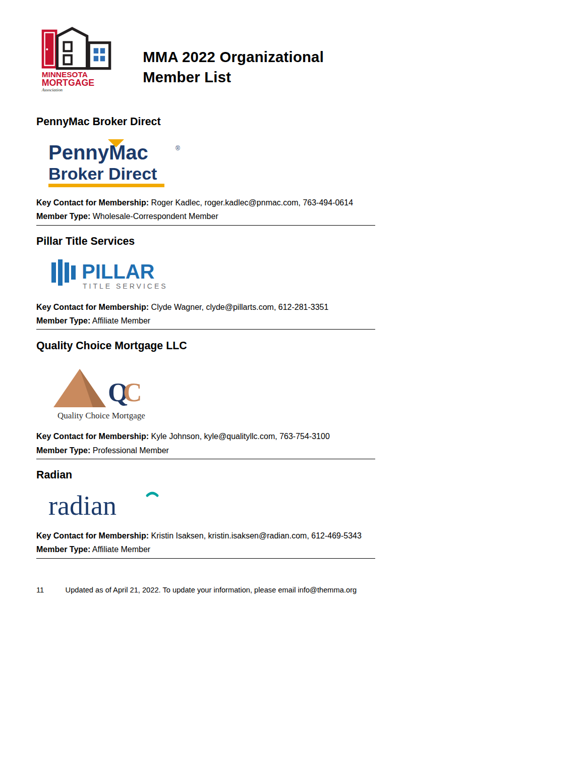MINNESOTA MORTGAGE Association
MMA 2022 Organizational Member List
PennyMac Broker Direct
PennyMac ® Broker Direct
Key Contact for Membership: Roger Kadlec, roger.kadlec@pnmac.com, 763-494-0614
Member Type: Wholesale-Correspondent Member
Pillar Title Services
PILLAR TITLE SERVICES
Key Contact for Membership: Clyde Wagner, clyde@pillarts.com, 612-281-3351
Member Type: Affiliate Member
Quality Choice Mortgage LLC
Quality Choice Mortgage Q C
Key Contact for Membership: Kyle Johnson, kyle@qualityllc.com, 763-754-3100
Member Type: Professional Member
Radian
radian
Key Contact for Membership: Kristin Isaksen, kristin.isaksen@radian.com, 612-469-5343
Member Type: Affiliate Member
11
Updated as of April 21, 2022. To update your information, please email info@themma.org